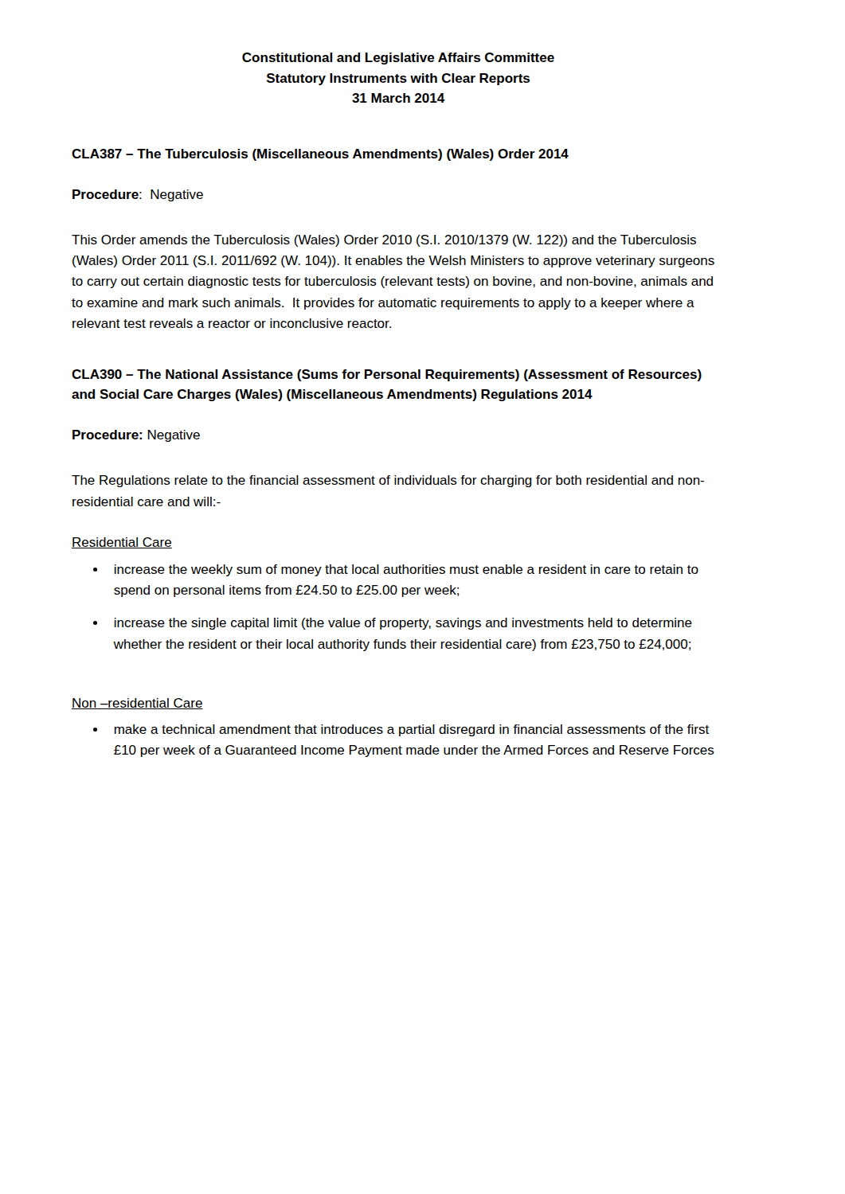Constitutional and Legislative Affairs Committee
Statutory Instruments with Clear Reports
31 March 2014
CLA387 – The Tuberculosis (Miscellaneous Amendments) (Wales) Order 2014
Procedure: Negative
This Order amends the Tuberculosis (Wales) Order 2010 (S.I. 2010/1379 (W. 122)) and the Tuberculosis (Wales) Order 2011 (S.I. 2011/692 (W. 104)). It enables the Welsh Ministers to approve veterinary surgeons to carry out certain diagnostic tests for tuberculosis (relevant tests) on bovine, and non-bovine, animals and to examine and mark such animals. It provides for automatic requirements to apply to a keeper where a relevant test reveals a reactor or inconclusive reactor.
CLA390 – The National Assistance (Sums for Personal Requirements) (Assessment of Resources) and Social Care Charges (Wales) (Miscellaneous Amendments) Regulations 2014
Procedure: Negative
The Regulations relate to the financial assessment of individuals for charging for both residential and non-residential care and will:-
Residential Care
increase the weekly sum of money that local authorities must enable a resident in care to retain to spend on personal items from £24.50 to £25.00 per week;
increase the single capital limit (the value of property, savings and investments held to determine whether the resident or their local authority funds their residential care) from £23,750 to £24,000;
Non –residential Care
make a technical amendment that introduces a partial disregard in financial assessments of the first £10 per week of a Guaranteed Income Payment made under the Armed Forces and Reserve Forces